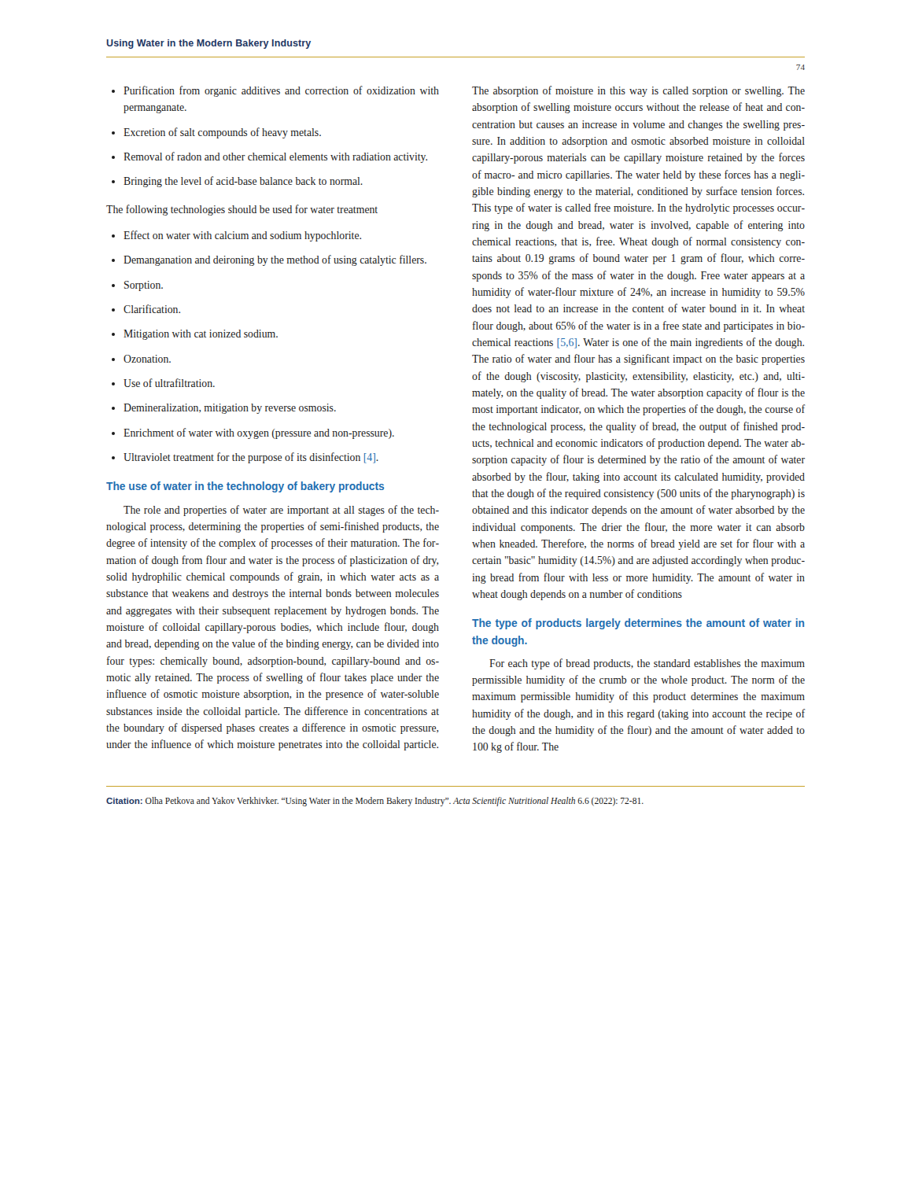Using Water in the Modern Bakery Industry
74
Purification from organic additives and correction of oxidization with permanganate.
Excretion of salt compounds of heavy metals.
Removal of radon and other chemical elements with radiation activity.
Bringing the level of acid-base balance back to normal.
The following technologies should be used for water treatment
Effect on water with calcium and sodium hypochlorite.
Demanganation and deironing by the method of using catalytic fillers.
Sorption.
Clarification.
Mitigation with cat ionized sodium.
Ozonation.
Use of ultrafiltration.
Demineralization, mitigation by reverse osmosis.
Enrichment of water with oxygen (pressure and non-pressure).
Ultraviolet treatment for the purpose of its disinfection [4].
The use of water in the technology of bakery products
The role and properties of water are important at all stages of the technological process, determining the properties of semi-finished products, the degree of intensity of the complex of processes of their maturation. The formation of dough from flour and water is the process of plasticization of dry, solid hydrophilic chemical compounds of grain, in which water acts as a substance that weakens and destroys the internal bonds between molecules and aggregates with their subsequent replacement by hydrogen bonds. The moisture of colloidal capillary-porous bodies, which include flour, dough and bread, depending on the value of the binding energy, can be divided into four types: chemically bound, adsorption-bound, capillary-bound and osmotic ally retained. The process of swelling of flour takes place under the influence of osmotic moisture absorption, in the presence of water-soluble substances inside the colloidal particle. The difference in concentrations at the boundary of dispersed phases creates a difference in osmotic pressure, under the influence of which moisture penetrates into the colloidal particle. The absorption of moisture in this way is called sorption or swelling. The absorption of swelling moisture occurs without the release of heat and concentration but causes an increase in volume and changes the swelling pressure. In addition to adsorption and osmotic absorbed moisture in colloidal capillary-porous materials can be capillary moisture retained by the forces of macro- and micro capillaries. The water held by these forces has a negligible binding energy to the material, conditioned by surface tension forces. This type of water is called free moisture. In the hydrolytic processes occurring in the dough and bread, water is involved, capable of entering into chemical reactions, that is, free. Wheat dough of normal consistency contains about 0.19 grams of bound water per 1 gram of flour, which corresponds to 35% of the mass of water in the dough. Free water appears at a humidity of water-flour mixture of 24%, an increase in humidity to 59.5% does not lead to an increase in the content of water bound in it. In wheat flour dough, about 65% of the water is in a free state and participates in biochemical reactions [5,6]. Water is one of the main ingredients of the dough. The ratio of water and flour has a significant impact on the basic properties of the dough (viscosity, plasticity, extensibility, elasticity, etc.) and, ultimately, on the quality of bread. The water absorption capacity of flour is the most important indicator, on which the properties of the dough, the course of the technological process, the quality of bread, the output of finished products, technical and economic indicators of production depend. The water absorption capacity of flour is determined by the ratio of the amount of water absorbed by the flour, taking into account its calculated humidity, provided that the dough of the required consistency (500 units of the pharynograph) is obtained and this indicator depends on the amount of water absorbed by the individual components. The drier the flour, the more water it can absorb when kneaded. Therefore, the norms of bread yield are set for flour with a certain "basic" humidity (14.5%) and are adjusted accordingly when producing bread from flour with less or more humidity. The amount of water in wheat dough depends on a number of conditions
The type of products largely determines the amount of water in the dough.
For each type of bread products, the standard establishes the maximum permissible humidity of the crumb or the whole product. The norm of the maximum permissible humidity of this product determines the maximum humidity of the dough, and in this regard (taking into account the recipe of the dough and the humidity of the flour) and the amount of water added to 100 kg of flour. The
Citation: Olha Petkova and Yakov Verkhivker. “Using Water in the Modern Bakery Industry”. Acta Scientific Nutritional Health 6.6 (2022): 72-81.